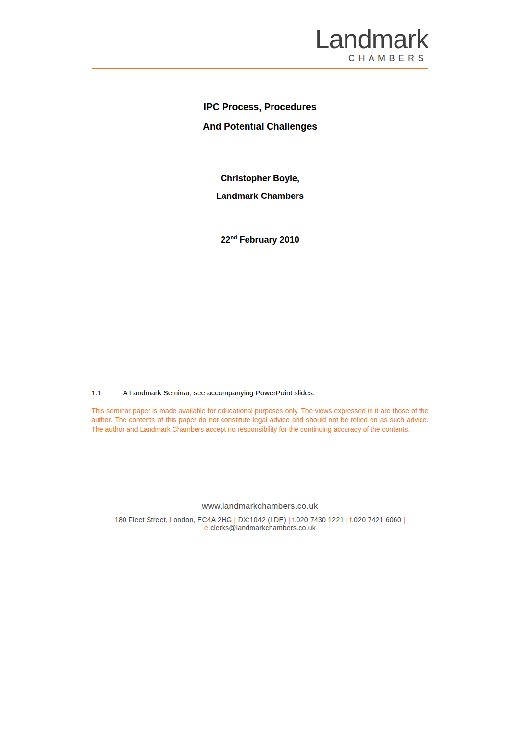Landmark
CHAMBERS
IPC Process, Procedures
And Potential Challenges
Christopher Boyle,
Landmark Chambers
22nd February 2010
1.1 A Landmark Seminar, see accompanying PowerPoint slides.
This seminar paper is made available for educational purposes only. The views expressed in it are those of the author. The contents of this paper do not constitute legal advice and should not be relied on as such advice. The author and Landmark Chambers accept no responsibility for the continuing accuracy of the contents.
www.landmarkchambers.co.uk
180 Fleet Street, London, EC4A 2HG | DX:1042 (LDE) | t. 020 7430 1221 | f. 020 7421 6060 | e. clerks@landmarkchambers.co.uk